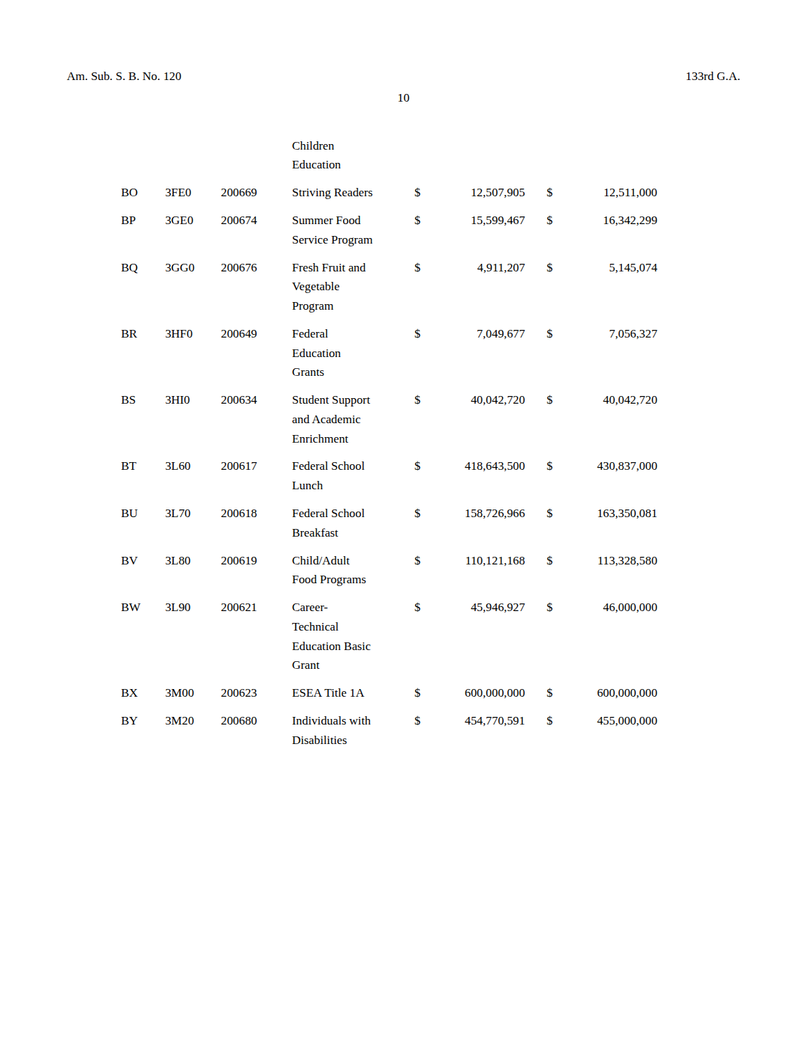Am. Sub. S. B. No. 120 133rd G.A.
10
| | | | Children Education | | | | |
| BO | 3FE0 | 200669 | Striving Readers | $ | 12,507,905 | $ | 12,511,000 |
| BP | 3GE0 | 200674 | Summer Food Service Program | $ | 15,599,467 | $ | 16,342,299 |
| BQ | 3GG0 | 200676 | Fresh Fruit and Vegetable Program | $ | 4,911,207 | $ | 5,145,074 |
| BR | 3HF0 | 200649 | Federal Education Grants | $ | 7,049,677 | $ | 7,056,327 |
| BS | 3HI0 | 200634 | Student Support and Academic Enrichment | $ | 40,042,720 | $ | 40,042,720 |
| BT | 3L60 | 200617 | Federal School Lunch | $ | 418,643,500 | $ | 430,837,000 |
| BU | 3L70 | 200618 | Federal School Breakfast | $ | 158,726,966 | $ | 163,350,081 |
| BV | 3L80 | 200619 | Child/Adult Food Programs | $ | 110,121,168 | $ | 113,328,580 |
| BW | 3L90 | 200621 | Career- Technical Education Basic Grant | $ | 45,946,927 | $ | 46,000,000 |
| BX | 3M00 | 200623 | ESEA Title 1A | $ | 600,000,000 | $ | 600,000,000 |
| BY | 3M20 | 200680 | Individuals with Disabilities | $ | 454,770,591 | $ | 455,000,000 |